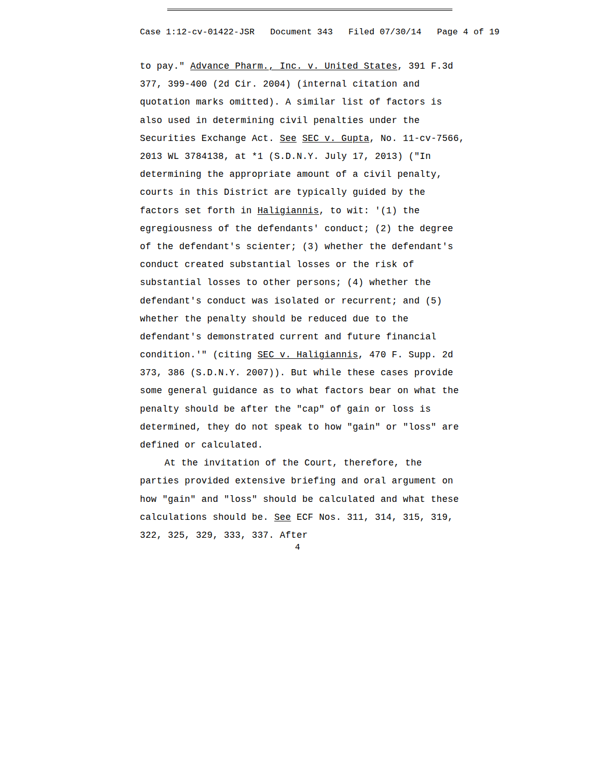Case 1:12-cv-01422-JSR Document 343 Filed 07/30/14 Page 4 of 19
to pay." Advance Pharm., Inc. v. United States, 391 F.3d 377, 399-400 (2d Cir. 2004) (internal citation and quotation marks omitted). A similar list of factors is also used in determining civil penalties under the Securities Exchange Act. See SEC v. Gupta, No. 11-cv-7566, 2013 WL 3784138, at *1 (S.D.N.Y. July 17, 2013) ("In determining the appropriate amount of a civil penalty, courts in this District are typically guided by the factors set forth in Haligiannis, to wit: '(1) the egregiousness of the defendants' conduct; (2) the degree of the defendant's scienter; (3) whether the defendant's conduct created substantial losses or the risk of substantial losses to other persons; (4) whether the defendant's conduct was isolated or recurrent; and (5) whether the penalty should be reduced due to the defendant's demonstrated current and future financial condition.'" (citing SEC v. Haligiannis, 470 F. Supp. 2d 373, 386 (S.D.N.Y. 2007)). But while these cases provide some general guidance as to what factors bear on what the penalty should be after the "cap" of gain or loss is determined, they do not speak to how "gain" or "loss" are defined or calculated.
At the invitation of the Court, therefore, the parties provided extensive briefing and oral argument on how "gain" and "loss" should be calculated and what these calculations should be. See ECF Nos. 311, 314, 315, 319, 322, 325, 329, 333, 337. After
4